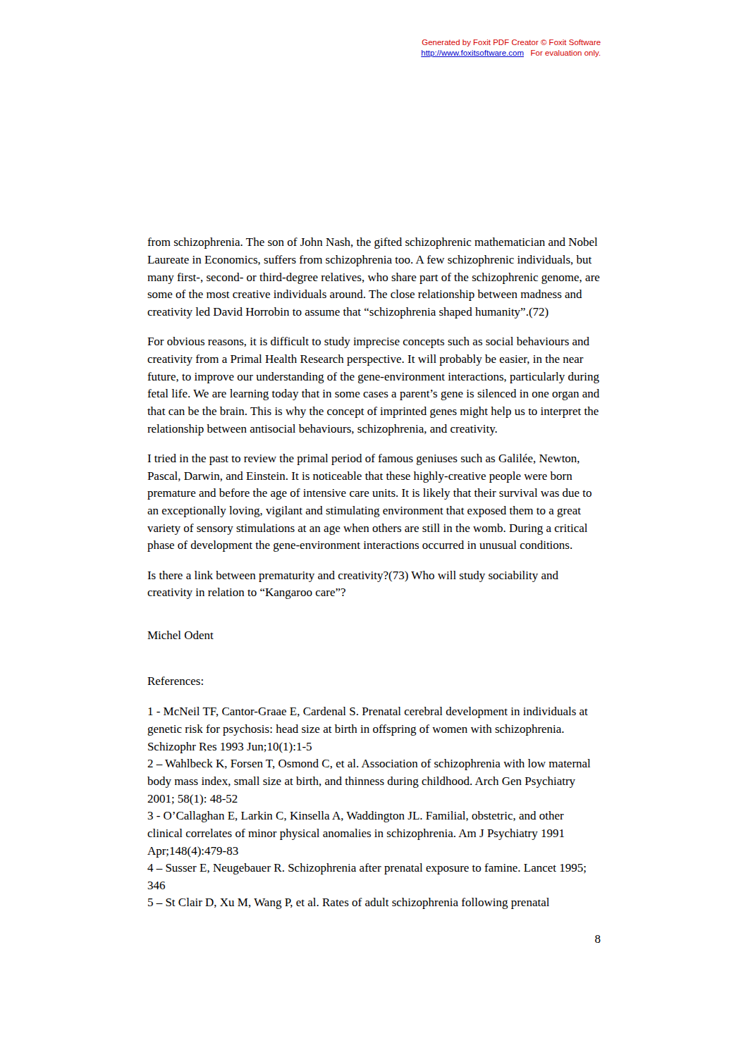Generated by Foxit PDF Creator © Foxit Software
http://www.foxitsoftware.com For evaluation only.
from schizophrenia. The son of John Nash, the gifted schizophrenic mathematician and Nobel Laureate in Economics, suffers from schizophrenia too. A few schizophrenic individuals, but many first-, second- or third-degree relatives, who share part of the schizophrenic genome, are some of the most creative individuals around. The close relationship between madness and creativity led David Horrobin to assume that “schizophrenia shaped humanity”.(72)
For obvious reasons, it is difficult to study imprecise concepts such as social behaviours and creativity from a Primal Health Research perspective. It will probably be easier, in the near future, to improve our understanding of the gene-environment interactions, particularly during fetal life. We are learning today that in some cases a parent’s gene is silenced in one organ and that can be the brain. This is why the concept of imprinted genes might help us to interpret the relationship between antisocial behaviours, schizophrenia, and creativity.
I tried in the past to review the primal period of famous geniuses such as Galilée, Newton, Pascal, Darwin, and Einstein. It is noticeable that these highly-creative people were born premature and before the age of intensive care units. It is likely that their survival was due to an exceptionally loving, vigilant and stimulating environment that exposed them to a great variety of sensory stimulations at an age when others are still in the womb. During a critical phase of development the gene-environment interactions occurred in unusual conditions.
Is there a link between prematurity and creativity?(73) Who will study sociability and creativity in relation to “Kangaroo care”?
Michel Odent
References:
1 - McNeil TF, Cantor-Graae E, Cardenal S. Prenatal cerebral development in individuals at genetic risk for psychosis: head size at birth in offspring of women with schizophrenia. Schizophr Res 1993 Jun;10(1):1-5
2 – Wahlbeck K, Forsen T, Osmond C, et al. Association of schizophrenia with low maternal body mass index, small size at birth, and thinness during childhood. Arch Gen Psychiatry 2001; 58(1): 48-52
3 - O’Callaghan E, Larkin C, Kinsella A, Waddington JL. Familial, obstetric, and other clinical correlates of minor physical anomalies in schizophrenia. Am J Psychiatry 1991 Apr;148(4):479-83
4 – Susser E, Neugebauer R. Schizophrenia after prenatal exposure to famine. Lancet 1995; 346
5 – St Clair D, Xu M, Wang P, et al. Rates of adult schizophrenia following prenatal
8